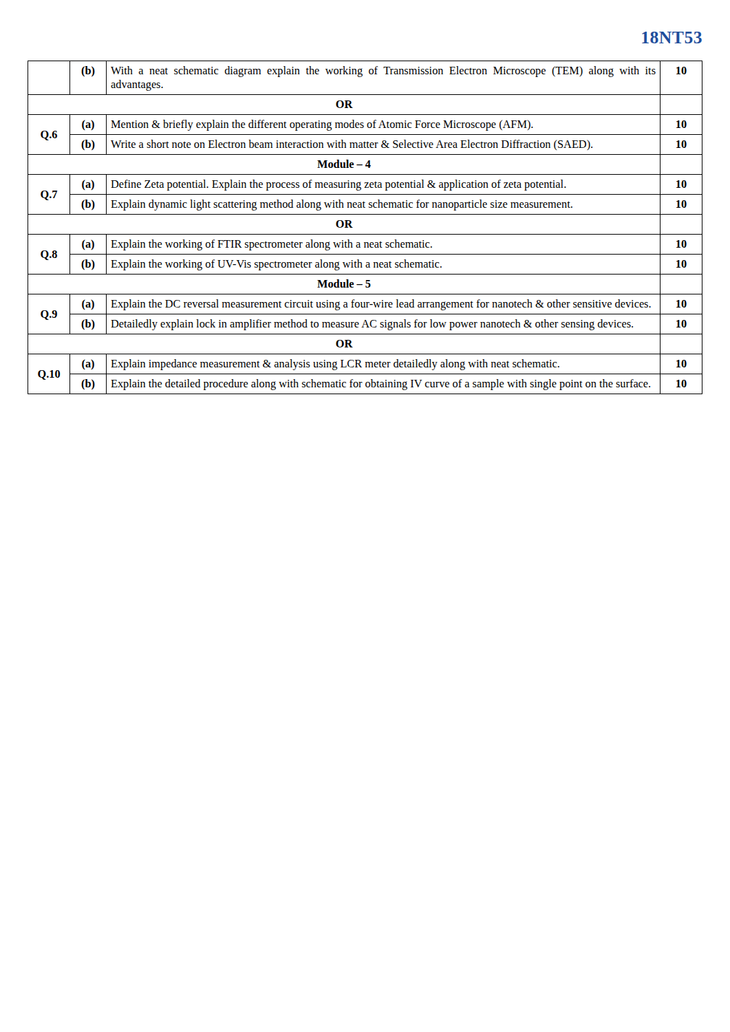18NT53
| | (b) | With a neat schematic diagram explain the working of Transmission Electron Microscope (TEM) along with its advantages. | 10 |
| OR | |
| Q.6 | (a) | Mention & briefly explain the different operating modes of Atomic Force Microscope (AFM). | 10 |
| (b) | Write a short note on Electron beam interaction with matter & Selective Area Electron Diffraction (SAED). | 10 |
| Module – 4 | |
| Q.7 | (a) | Define Zeta potential. Explain the process of measuring zeta potential & application of zeta potential. | 10 |
| (b) | Explain dynamic light scattering method along with neat schematic for nanoparticle size measurement. | 10 |
| OR | |
| Q.8 | (a) | Explain the working of FTIR spectrometer along with a neat schematic. | 10 |
| (b) | Explain the working of UV-Vis spectrometer along with a neat schematic. | 10 |
| Module – 5 | |
| Q.9 | (a) | Explain the DC reversal measurement circuit using a four-wire lead arrangement for nanotech & other sensitive devices. | 10 |
| (b) | Detailedly explain lock in amplifier method to measure AC signals for low power nanotech & other sensing devices. | 10 |
| OR | |
| Q.10 | (a) | Explain impedance measurement & analysis using LCR meter detailedly along with neat schematic. | 10 |
| (b) | Explain the detailed procedure along with schematic for obtaining IV curve of a sample with single point on the surface. | 10 |